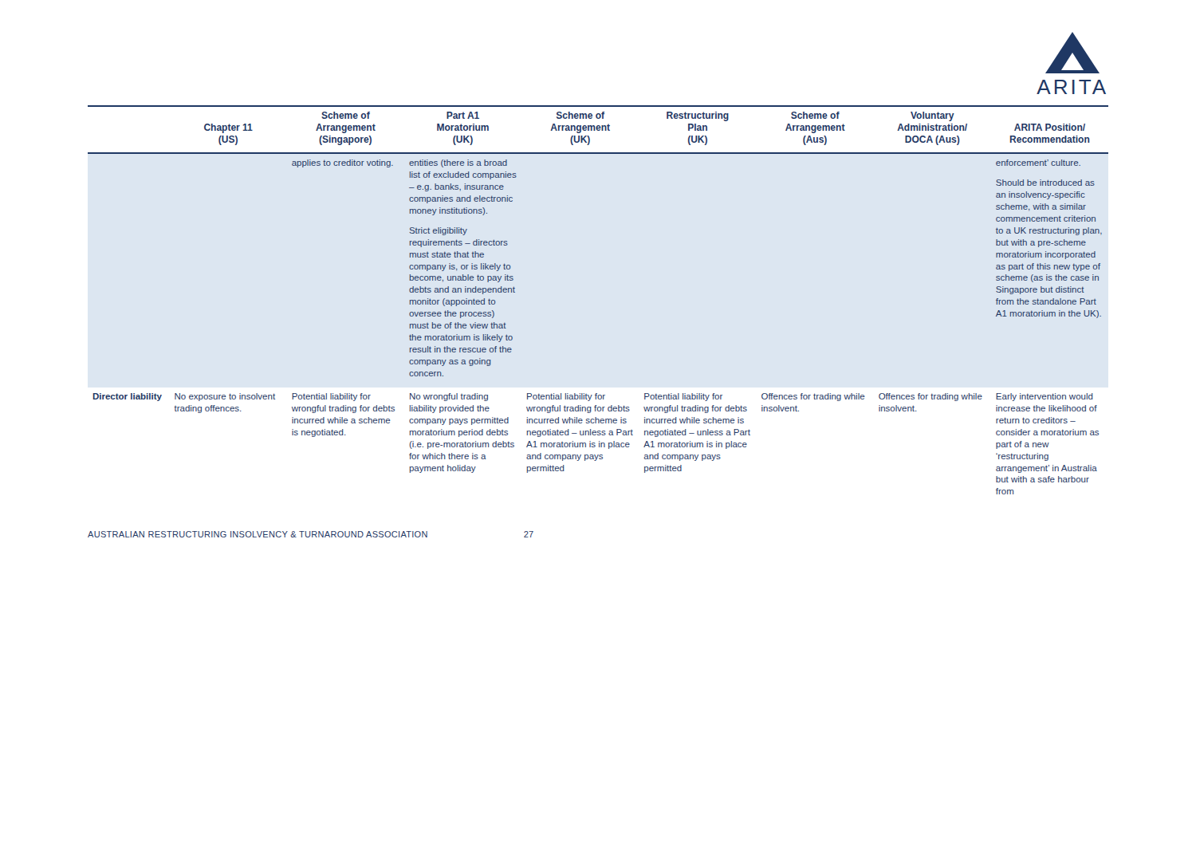ARITA
| | Chapter 11 (US) | Scheme of Arrangement (Singapore) | Part A1 Moratorium (UK) | Scheme of Arrangement (UK) | Restructuring Plan (UK) | Scheme of Arrangement (Aus) | Voluntary Administration/ DOCA (Aus) | ARITA Position/ Recommendation |
| --- | --- | --- | --- | --- | --- | --- | --- | --- |
| | | applies to creditor voting. | entities (there is a broad list of excluded companies – e.g. banks, insurance companies and electronic money institutions). Strict eligibility requirements – directors must state that the company is, or is likely to become, unable to pay its debts and an independent monitor (appointed to oversee the process) must be of the view that the moratorium is likely to result in the rescue of the company as a going concern. | | | | | enforcement’ culture. Should be introduced as an insolvency-specific scheme, with a similar commencement criterion to a UK restructuring plan, but with a pre-scheme moratorium incorporated as part of this new type of scheme (as is the case in Singapore but distinct from the standalone Part A1 moratorium in the UK). |
| Director liability | No exposure to insolvent trading offences. | Potential liability for wrongful trading for debts incurred while a scheme is negotiated. | No wrongful trading liability provided the company pays permitted moratorium period debts (i.e. pre-moratorium debts for which there is a payment holiday | Potential liability for wrongful trading for debts incurred while scheme is negotiated – unless a Part A1 moratorium is in place and company pays permitted | Potential liability for wrongful trading for debts incurred while scheme is negotiated – unless a Part A1 moratorium is in place and company pays permitted | Offences for trading while insolvent. | Offences for trading while insolvent. | Early intervention would increase the likelihood of return to creditors – consider a moratorium as part of a new ‘restructuring arrangement’ in Australia but with a safe harbour from |
AUSTRALIAN RESTRUCTURING INSOLVENCY & TURNAROUND ASSOCIATION27